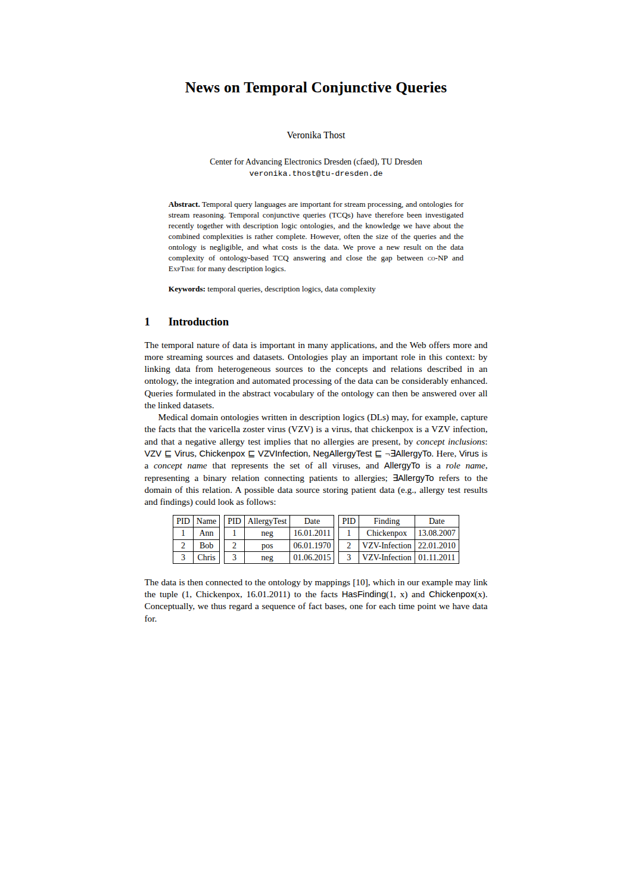News on Temporal Conjunctive Queries
Veronika Thost
Center for Advancing Electronics Dresden (cfaed), TU Dresden
veronika.thost@tu-dresden.de
Abstract. Temporal query languages are important for stream processing, and ontologies for stream reasoning. Temporal conjunctive queries (TCQs) have therefore been investigated recently together with description logic ontologies, and the knowledge we have about the combined complexities is rather complete. However, often the size of the queries and the ontology is negligible, and what costs is the data. We prove a new result on the data complexity of ontology-based TCQ answering and close the gap between co-NP and ExpTime for many description logics.
Keywords: temporal queries, description logics, data complexity
1 Introduction
The temporal nature of data is important in many applications, and the Web offers more and more streaming sources and datasets. Ontologies play an important role in this context: by linking data from heterogeneous sources to the concepts and relations described in an ontology, the integration and automated processing of the data can be considerably enhanced. Queries formulated in the abstract vocabulary of the ontology can then be answered over all the linked datasets.
Medical domain ontologies written in description logics (DLs) may, for example, capture the facts that the varicella zoster virus (VZV) is a virus, that chickenpox is a VZV infection, and that a negative allergy test implies that no allergies are present, by concept inclusions: VZV ⊑ Virus, Chickenpox ⊑ VZVInfection, NegAllergyTest ⊑ ¬∃AllergyTo. Here, Virus is a concept name that represents the set of all viruses, and AllergyTo is a role name, representing a binary relation connecting patients to allergies; ∃AllergyTo refers to the domain of this relation. A possible data source storing patient data (e.g., allergy test results and findings) could look as follows:
| PID | Name | | PID | AllergyTest | Date | | PID | Finding | Date |
| --- | --- | --- | --- | --- | --- | --- | --- | --- | --- |
| 1 | Ann | | 1 | neg | 16.01.2011 | | 1 | Chickenpox | 13.08.2007 |
| 2 | Bob | | 2 | pos | 06.01.1970 | | 2 | VZV-Infection | 22.01.2010 |
| 3 | Chris | | 3 | neg | 01.06.2015 | | 3 | VZV-Infection | 01.11.2011 |
The data is then connected to the ontology by mappings [10], which in our example may link the tuple (1, Chickenpox, 16.01.2011) to the facts HasFinding(1, x) and Chickenpox(x). Conceptually, we thus regard a sequence of fact bases, one for each time point we have data for.